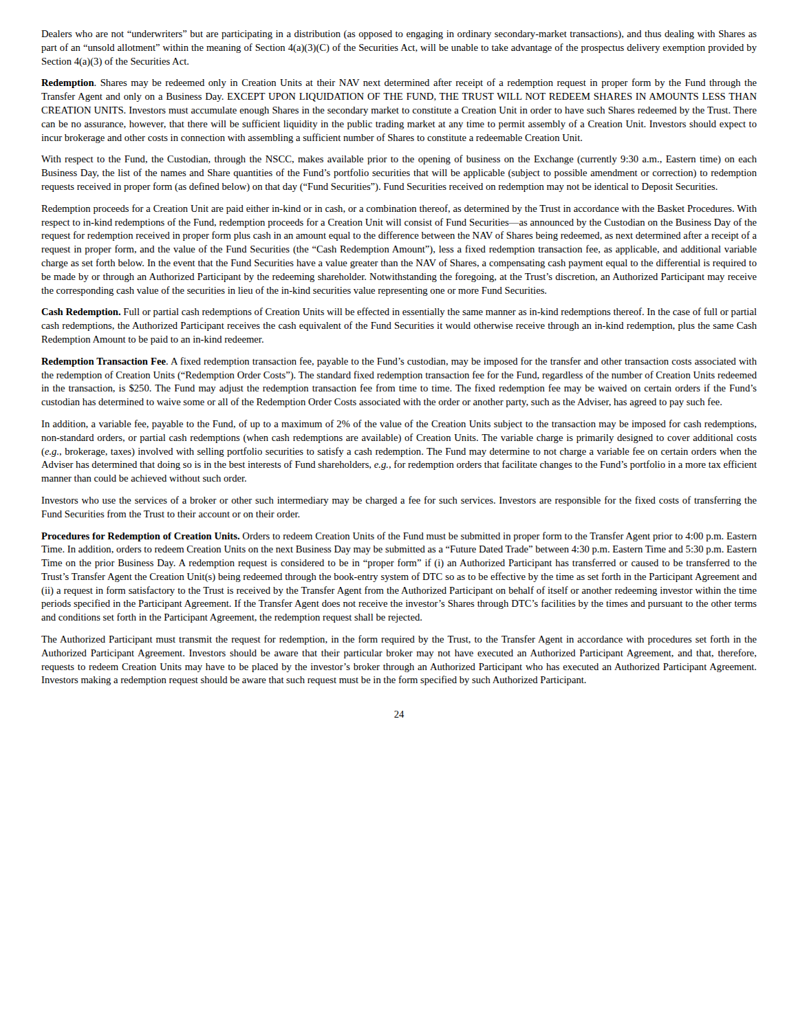Dealers who are not “underwriters” but are participating in a distribution (as opposed to engaging in ordinary secondary-market transactions), and thus dealing with Shares as part of an “unsold allotment” within the meaning of Section 4(a)(3)(C) of the Securities Act, will be unable to take advantage of the prospectus delivery exemption provided by Section 4(a)(3) of the Securities Act.
Redemption. Shares may be redeemed only in Creation Units at their NAV next determined after receipt of a redemption request in proper form by the Fund through the Transfer Agent and only on a Business Day. EXCEPT UPON LIQUIDATION OF THE FUND, THE TRUST WILL NOT REDEEM SHARES IN AMOUNTS LESS THAN CREATION UNITS. Investors must accumulate enough Shares in the secondary market to constitute a Creation Unit in order to have such Shares redeemed by the Trust. There can be no assurance, however, that there will be sufficient liquidity in the public trading market at any time to permit assembly of a Creation Unit. Investors should expect to incur brokerage and other costs in connection with assembling a sufficient number of Shares to constitute a redeemable Creation Unit.
With respect to the Fund, the Custodian, through the NSCC, makes available prior to the opening of business on the Exchange (currently 9:30 a.m., Eastern time) on each Business Day, the list of the names and Share quantities of the Fund’s portfolio securities that will be applicable (subject to possible amendment or correction) to redemption requests received in proper form (as defined below) on that day (“Fund Securities”). Fund Securities received on redemption may not be identical to Deposit Securities.
Redemption proceeds for a Creation Unit are paid either in-kind or in cash, or a combination thereof, as determined by the Trust in accordance with the Basket Procedures. With respect to in-kind redemptions of the Fund, redemption proceeds for a Creation Unit will consist of Fund Securities—as announced by the Custodian on the Business Day of the request for redemption received in proper form plus cash in an amount equal to the difference between the NAV of Shares being redeemed, as next determined after a receipt of a request in proper form, and the value of the Fund Securities (the “Cash Redemption Amount”), less a fixed redemption transaction fee, as applicable, and additional variable charge as set forth below. In the event that the Fund Securities have a value greater than the NAV of Shares, a compensating cash payment equal to the differential is required to be made by or through an Authorized Participant by the redeeming shareholder. Notwithstanding the foregoing, at the Trust’s discretion, an Authorized Participant may receive the corresponding cash value of the securities in lieu of the in-kind securities value representing one or more Fund Securities.
Cash Redemption. Full or partial cash redemptions of Creation Units will be effected in essentially the same manner as in-kind redemptions thereof. In the case of full or partial cash redemptions, the Authorized Participant receives the cash equivalent of the Fund Securities it would otherwise receive through an in-kind redemption, plus the same Cash Redemption Amount to be paid to an in-kind redeemer.
Redemption Transaction Fee. A fixed redemption transaction fee, payable to the Fund’s custodian, may be imposed for the transfer and other transaction costs associated with the redemption of Creation Units (“Redemption Order Costs”). The standard fixed redemption transaction fee for the Fund, regardless of the number of Creation Units redeemed in the transaction, is $250. The Fund may adjust the redemption transaction fee from time to time. The fixed redemption fee may be waived on certain orders if the Fund’s custodian has determined to waive some or all of the Redemption Order Costs associated with the order or another party, such as the Adviser, has agreed to pay such fee.
In addition, a variable fee, payable to the Fund, of up to a maximum of 2% of the value of the Creation Units subject to the transaction may be imposed for cash redemptions, non-standard orders, or partial cash redemptions (when cash redemptions are available) of Creation Units. The variable charge is primarily designed to cover additional costs (e.g., brokerage, taxes) involved with selling portfolio securities to satisfy a cash redemption. The Fund may determine to not charge a variable fee on certain orders when the Adviser has determined that doing so is in the best interests of Fund shareholders, e.g., for redemption orders that facilitate changes to the Fund’s portfolio in a more tax efficient manner than could be achieved without such order.
Investors who use the services of a broker or other such intermediary may be charged a fee for such services. Investors are responsible for the fixed costs of transferring the Fund Securities from the Trust to their account or on their order.
Procedures for Redemption of Creation Units. Orders to redeem Creation Units of the Fund must be submitted in proper form to the Transfer Agent prior to 4:00 p.m. Eastern Time. In addition, orders to redeem Creation Units on the next Business Day may be submitted as a “Future Dated Trade” between 4:30 p.m. Eastern Time and 5:30 p.m. Eastern Time on the prior Business Day. A redemption request is considered to be in “proper form” if (i) an Authorized Participant has transferred or caused to be transferred to the Trust’s Transfer Agent the Creation Unit(s) being redeemed through the book-entry system of DTC so as to be effective by the time as set forth in the Participant Agreement and (ii) a request in form satisfactory to the Trust is received by the Transfer Agent from the Authorized Participant on behalf of itself or another redeeming investor within the time periods specified in the Participant Agreement. If the Transfer Agent does not receive the investor’s Shares through DTC’s facilities by the times and pursuant to the other terms and conditions set forth in the Participant Agreement, the redemption request shall be rejected.
The Authorized Participant must transmit the request for redemption, in the form required by the Trust, to the Transfer Agent in accordance with procedures set forth in the Authorized Participant Agreement. Investors should be aware that their particular broker may not have executed an Authorized Participant Agreement, and that, therefore, requests to redeem Creation Units may have to be placed by the investor’s broker through an Authorized Participant who has executed an Authorized Participant Agreement. Investors making a redemption request should be aware that such request must be in the form specified by such Authorized Participant.
24